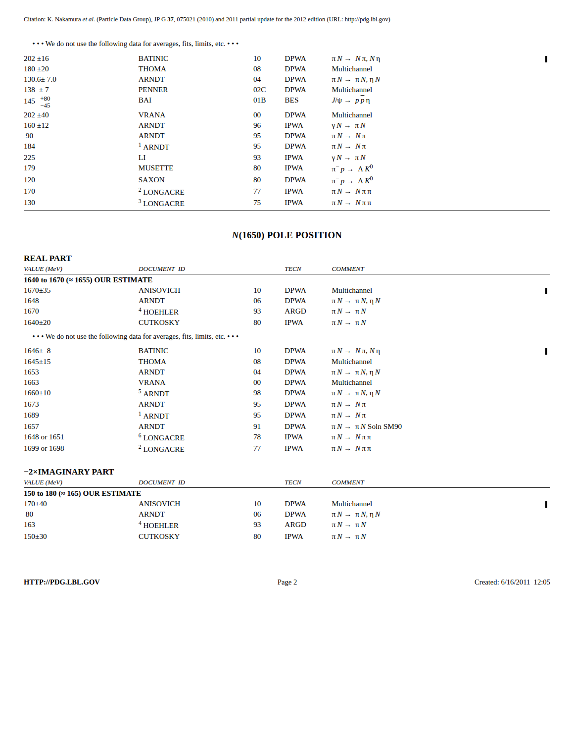Citation: K. Nakamura et al. (Particle Data Group), JP G 37, 075021 (2010) and 2011 partial update for the 2012 edition (URL: http://pdg.lbl.gov)
• • • We do not use the following data for averages, fits, limits, etc. • • •
| 202 ±16 | BATINIC | 10 | DPWA | π N → N π, N η | |
| 180 ±20 | THOMA | 08 | DPWA | Multichannel | |
| 130.6± 7.0 | ARNDT | 04 | DPWA | π N → π N , η N | |
| 138 ± 7 | PENNER | 02C | DPWA | Multichannel | |
| 145 +80 −45 | BAI | 01B | BES | J /ψ → p p η | |
| 202 ±40 | VRANA | 00 | DPWA | Multichannel | |
| 160 ±12 | ARNDT | 96 | IPWA | γ N → π N | |
| 90 | ARNDT | 95 | DPWA | π N → N π | |
| 184 | 1 ARNDT | 95 | DPWA | π N → N π | |
| 225 | LI | 93 | IPWA | γ N → π N | |
| 179 | MUSETTE | 80 | IPWA | π − p → Λ K 0 | |
| 120 | SAXON | 80 | DPWA | π − p → Λ K 0 | |
| 170 | 2 LONGACRE | 77 | IPWA | π N → N π π | |
| 130 | 3 LONGACRE | 75 | IPWA | π N → N π π | |
N(1650) POLE POSITION
REAL PART
| VALUE (MeV) | DOCUMENT ID | | TECN | COMMENT | |
| 1640 to 1670 (≈ 1655) OUR ESTIMATE |
| 1670±35 | ANISOVICH | 10 | DPWA | Multichannel | |
| 1648 | ARNDT | 06 | DPWA | π N → π N , η N | |
| 1670 | 4 HOEHLER | 93 | ARGD | π N → π N | |
| 1640±20 | CUTKOSKY | 80 | IPWA | π N → π N | |
• • • We do not use the following data for averages, fits, limits, etc. • • •
| 1646± 8 | BATINIC | 10 | DPWA | π N → N π, N η | |
| 1645±15 | THOMA | 08 | DPWA | Multichannel | |
| 1653 | ARNDT | 04 | DPWA | π N → π N , η N | |
| 1663 | VRANA | 00 | DPWA | Multichannel | |
| 1660±10 | 5 ARNDT | 98 | DPWA | π N → π N , η N | |
| 1673 | ARNDT | 95 | DPWA | π N → N π | |
| 1689 | 1 ARNDT | 95 | DPWA | π N → N π | |
| 1657 | ARNDT | 91 | DPWA | π N → π N Soln SM90 | |
| 1648 or 1651 | 6 LONGACRE | 78 | IPWA | π N → N π π | |
| 1699 or 1698 | 2 LONGACRE | 77 | IPWA | π N → N π π | |
−2×IMAGINARY PART
| VALUE (MeV) | DOCUMENT ID | | TECN | COMMENT | |
| 150 to 180 (≈ 165) OUR ESTIMATE |
| 170±40 | ANISOVICH | 10 | DPWA | Multichannel | |
| 80 | ARNDT | 06 | DPWA | π N → π N , η N | |
| 163 | 4 HOEHLER | 93 | ARGD | π N → π N | |
| 150±30 | CUTKOSKY | 80 | IPWA | π N → π N | |
HTTP://PDG.LBL.GOV
Page 2
Created: 6/16/2011 12:05